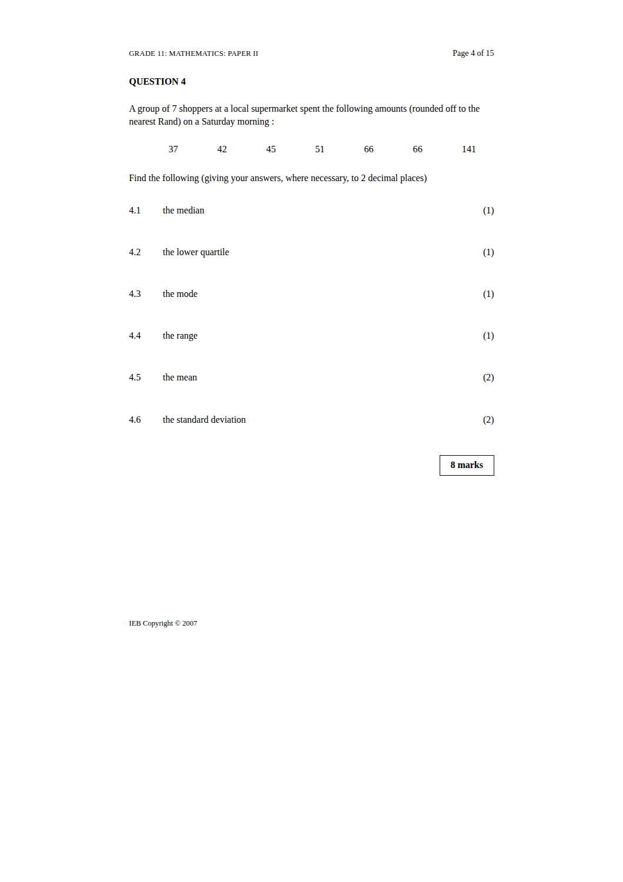GRADE 11: MATHEMATICS: PAPER II
Page 4 of 15
QUESTION 4
A group of 7 shoppers at a local supermarket spent the following amounts (rounded off to the nearest Rand) on a Saturday morning :
374245516666141
Find the following (giving your answers, where necessary, to 2 decimal places)
4.1
the median
(1)
4.2
the lower quartile
(1)
4.3
the mode
(1)
4.4
the range
(1)
4.5
the mean
(2)
4.6
the standard deviation
(2)
8 marks
IEB Copyright © 2007